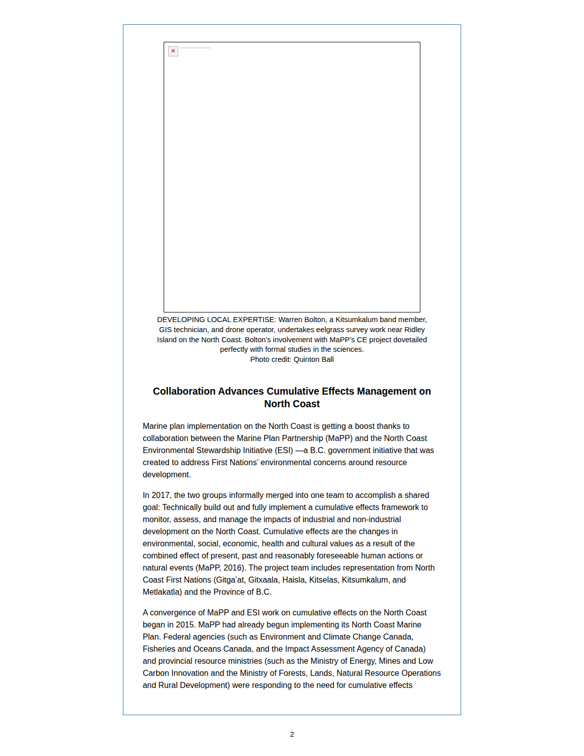✕
DEVELOPING LOCAL EXPERTISE: Warren Bolton, a Kitsumkalum band member, GIS technician, and drone operator, undertakes eelgrass survey work near Ridley Island on the North Coast. Bolton’s involvement with MaPP’s CE project dovetailed perfectly with formal studies in the sciences.
Photo credit: Quinton Ball
Collaboration Advances Cumulative Effects Management on North Coast
Marine plan implementation on the North Coast is getting a boost thanks to collaboration between the Marine Plan Partnership (MaPP) and the North Coast Environmental Stewardship Initiative (ESI) —a B.C. government initiative that was created to address First Nations’ environmental concerns around resource development.
In 2017, the two groups informally merged into one team to accomplish a shared goal: Technically build out and fully implement a cumulative effects framework to monitor, assess, and manage the impacts of industrial and non-industrial development on the North Coast. Cumulative effects are the changes in environmental, social, economic, health and cultural values as a result of the combined effect of present, past and reasonably foreseeable human actions or natural events (MaPP, 2016). The project team includes representation from North Coast First Nations (Gitga’at, Gitxaala, Haisla, Kitselas, Kitsumkalum, and Metlakatla) and the Province of B.C.
A convergence of MaPP and ESI work on cumulative effects on the North Coast began in 2015. MaPP had already begun implementing its North Coast Marine Plan. Federal agencies (such as Environment and Climate Change Canada, Fisheries and Oceans Canada, and the Impact Assessment Agency of Canada) and provincial resource ministries (such as the Ministry of Energy, Mines and Low Carbon Innovation and the Ministry of Forests, Lands, Natural Resource Operations and Rural Development) were responding to the need for cumulative effects
2